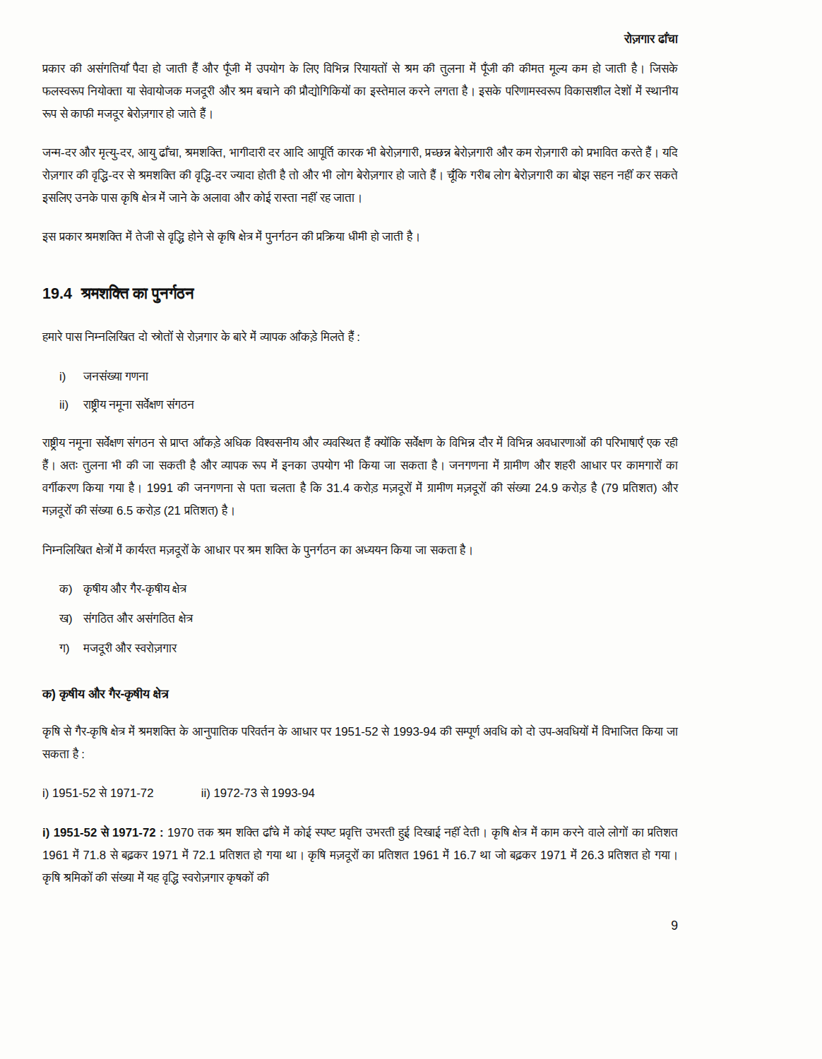रोज़गार ढाँचा
प्रकार की असंगतियाँ पैदा हो जाती हैं और पूँजी में उपयोग के लिए विभिन्न रियायतों से श्रम की तुलना में पूँजी की कीमत मूल्य कम हो जाती है। जिसके फलस्वरूप नियोक्ता या सेवायोजक मजदूरी और श्रम बचाने की प्रौद्योगिकियों का इस्तेमाल करने लगता है। इसके परिणामस्वरूप विकासशील देशों में स्थानीय रूप से काफी मजदूर बेरोज़गार हो जाते हैं।
जन्म-दर और मृत्यु-दर, आयु ढाँचा, श्रमशक्ति, भागीदारी दर आदि आपूर्ति कारक भी बेरोज़गारी, प्रच्छन्न बेरोज़गारी और कम रोज़गारी को प्रभावित करते हैं। यदि रोज़गार की वृद्धि-दर से श्रमशक्ति की वृद्धि-दर ज्यादा होती है तो और भी लोग बेरोज़गार हो जाते हैं। चूँकि गरीब लोग बेरोज़गारी का बोझ सहन नहीं कर सकते इसलिए उनके पास कृषि क्षेत्र में जाने के अलावा और कोई रास्ता नहीं रह जाता।
इस प्रकार श्रमशक्ति में तेजी से वृद्धि होने से कृषि क्षेत्र में पुनर्गठन की प्रक्रिया धीमी हो जाती है।
19.4श्रमशक्ति का पुनर्गठन
हमारे पास निम्नलिखित दो स्रोतों से रोज़गार के बारे में व्यापक आँकड़े मिलते हैं :
i) जनसंख्या गणना
ii) राष्ट्रीय नमूना सर्वेक्षण संगठन
राष्ट्रीय नमूना सर्वेक्षण संगठन से प्राप्त आँकड़े अधिक विश्वसनीय और व्यवस्थित हैं क्योंकि सर्वेक्षण के विभिन्न दौर में विभिन्न अवधारणाओं की परिभाषाएँ एक रही हैं। अतः तुलना भी की जा सकती है और व्यापक रूप में इनका उपयोग भी किया जा सकता है। जनगणना में ग्रामीण और शहरी आधार पर कामगारों का वर्गीकरण किया गया है। 1991 की जनगणना से पता चलता है कि 31.4 करोड़ मज़दूरों में ग्रामीण मज़दूरों की संख्या 24.9 करोड़ है (79 प्रतिशत) और मज़दूरों की संख्या 6.5 करोड़ (21 प्रतिशत) है।
निम्नलिखित क्षेत्रों में कार्यरत मज़दूरों के आधार पर श्रम शक्ति के पुनर्गठन का अध्ययन किया जा सकता है।
क) कृषीय और गैर-कृषीय क्षेत्र
ख) संगठित और असंगठित क्षेत्र
ग) मजदूरी और स्वरोज़गार
क) कृषीय और गैर-कृषीय क्षेत्र
कृषि से गैर-कृषि क्षेत्र में श्रमशक्ति के आनुपातिक परिवर्तन के आधार पर 1951-52 से 1993-94 की सम्पूर्ण अवधि को दो उप-अवधियों में विभाजित किया जा सकता है :
i) 1951-52 से 1971-72 ii) 1972-73 से 1993-94
i) 1951-52 से 1971-72 : 1970 तक श्रम शक्ति ढाँचे में कोई स्पष्ट प्रवृत्ति उभरती हुई दिखाई नहीं देती। कृषि क्षेत्र में काम करने वाले लोगों का प्रतिशत 1961 में 71.8 से बढ़कर 1971 में 72.1 प्रतिशत हो गया था। कृषि मज़दूरों का प्रतिशत 1961 में 16.7 था जो बढ़कर 1971 में 26.3 प्रतिशत हो गया। कृषि श्रमिकों की संख्या में यह वृद्धि स्वरोज़गार कृषकों की
9